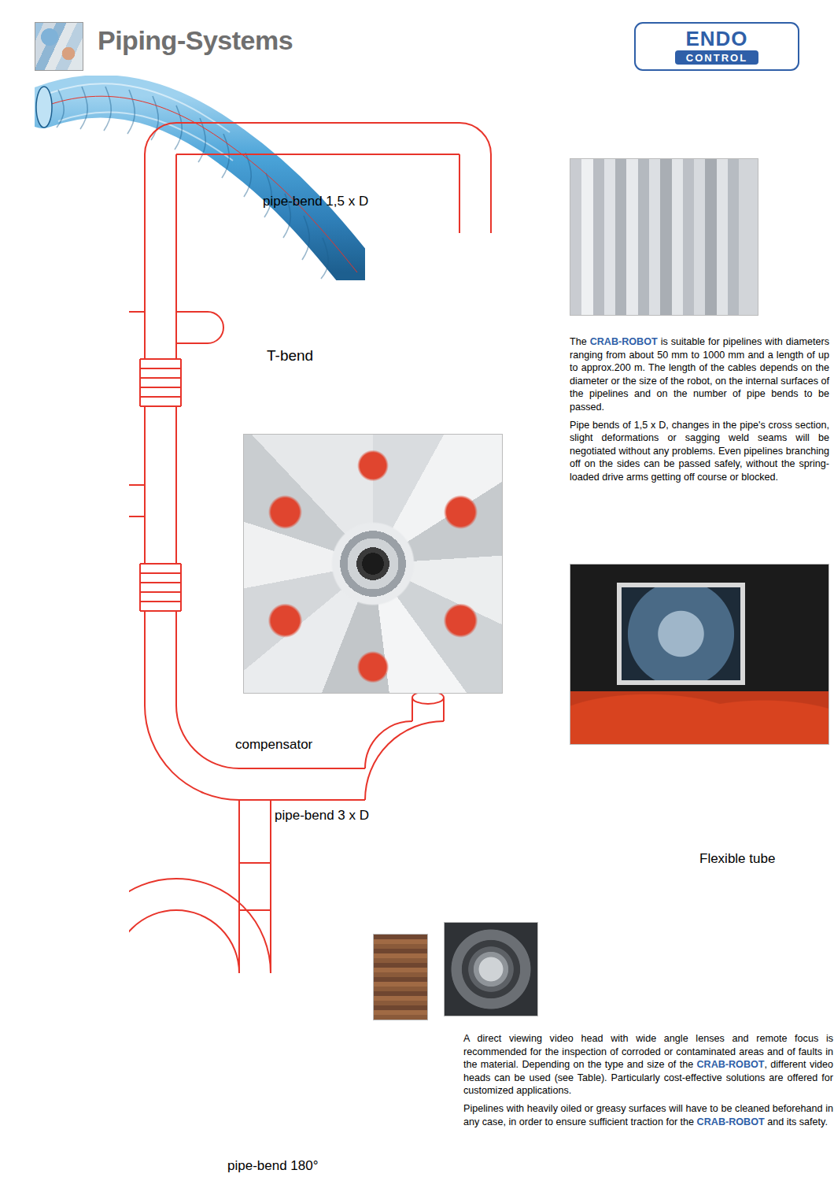Piping-Systems
ENDO CONTROL
pipe-bend 1,5 x D
T-bend
compensator
pipe-bend 3 x D
Flexible tube
pipe-bend 180°
The CRAB-ROBOT is suitable for pipelines with diameters ranging from about 50 mm to 1000 mm and a length of up to approx.200 m. The length of the cables depends on the diameter or the size of the robot, on the internal surfaces of the pipelines and on the number of pipe bends to be passed.
Pipe bends of 1,5 x D, changes in the pipe's cross section, slight deformations or sagging weld seams will be negotiated without any problems. Even pipelines branching off on the sides can be passed safely, without the spring-loaded drive arms getting off course or blocked.
A direct viewing video head with wide angle lenses and remote focus is recommended for the inspection of corroded or contaminated areas and of faults in the material. Depending on the type and size of the CRAB-ROBOT, different video heads can be used (see Table). Particularly cost-effective solutions are offered for customized applications.
Pipelines with heavily oiled or greasy surfaces will have to be cleaned beforehand in any case, in order to ensure sufficient traction for the CRAB-ROBOT and its safety.